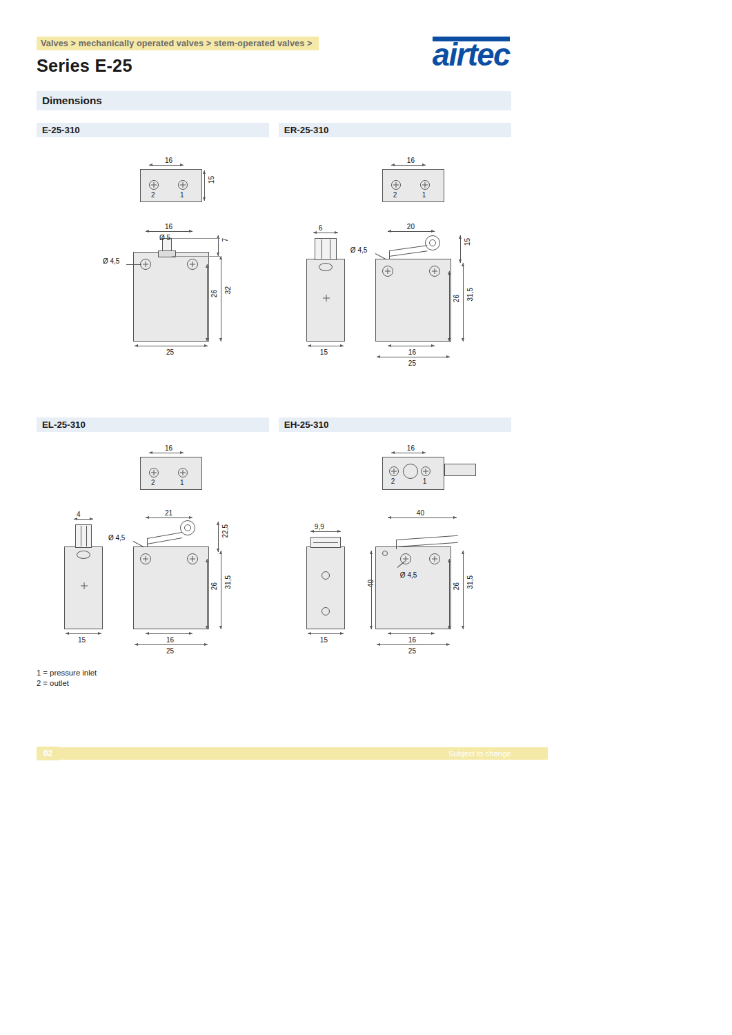Valves > mechanically operated valves > stem-operated valves >
Series E-25
airtec
Dimensions
E-25-310
2
1
16
15
16
Ø 5
Ø 4,5
7
26
32
25
ER-25-310
2
1
16
6
15
20
Ø 4,5
15
26
31,5
16
25
EL-25-310
2
1
16
4
15
21
Ø 4,5
22,5
26
31,5
16
25
EH-25-310
2
1
16
9,9
15
40
40
Ø 4,5
26
31,5
16
25
1 = pressure inlet
2 = outlet
02
Subject to change